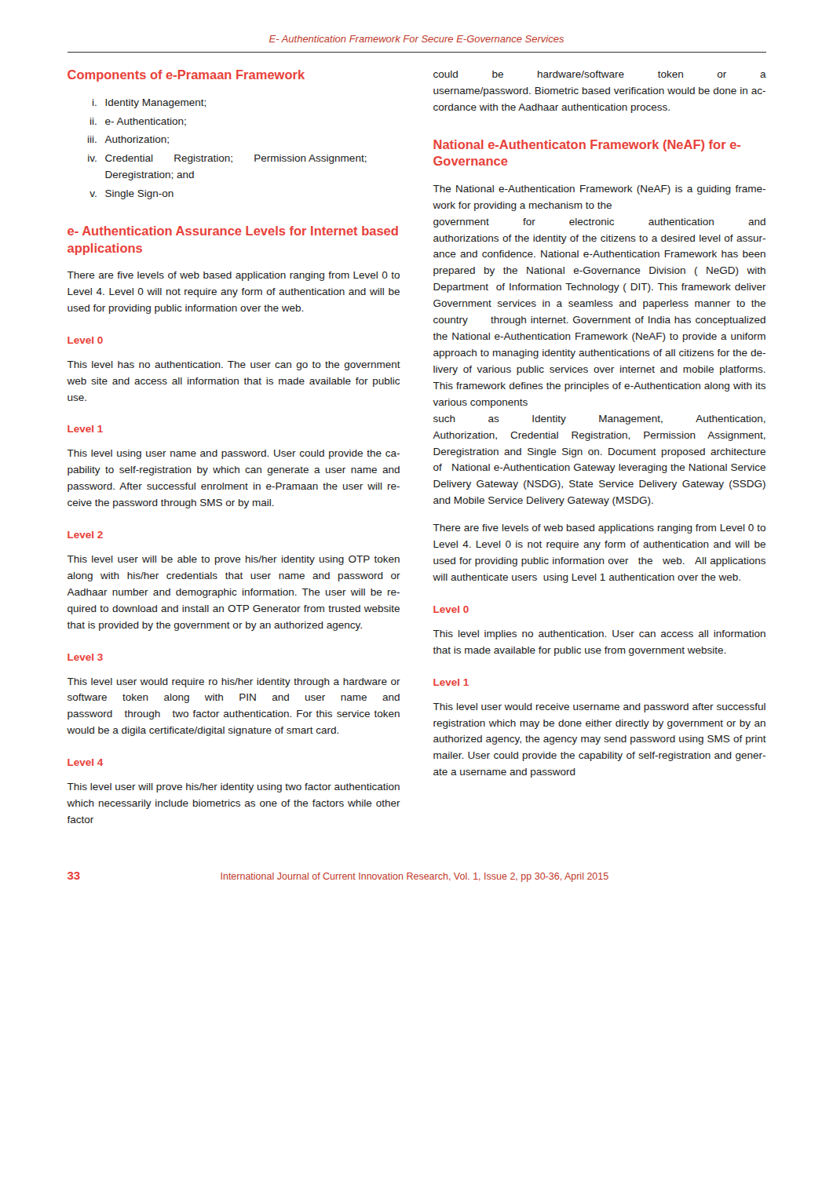E- Authentication Framework For Secure E-Governance Services
Components of e-Pramaan Framework
Identity Management;
e- Authentication;
Authorization;
Credential Registration; Permission Assignment; Deregistration; and
Single Sign-on
e- Authentication Assurance Levels for Internet based applications
There are five levels of web based application ranging from Level 0 to Level 4. Level 0 will not require any form of authentication and will be used for providing public information over the web.
Level 0
This level has no authentication. The user can go to the government web site and access all information that is made available for public use.
Level 1
This level using user name and password. User could provide the capability to self-registration by which can generate a user name and password. After successful enrolment in e-Pramaan the user will receive the password through SMS or by mail.
Level 2
This level user will be able to prove his/her identity using OTP token along with his/her credentials that user name and password or Aadhaar number and demographic information. The user will be required to download and install an OTP Generator from trusted website that is provided by the government or by an authorized agency.
Level 3
This level user would require ro his/her identity through a hardware or software token along with PIN and user name and password through two factor authentication. For this service token would be a digila certificate/digital signature of smart card.
Level 4
This level user will prove his/her identity using two factor authentication which necessarily include biometrics as one of the factors while other factor
could be hardware/software token or a username/password. Biometric based verification would be done in accordance with the Aadhaar authentication process.
National e-Authenticaton Framework (NeAF) for e- Governance
The National e-Authentication Framework (NeAF) is a guiding framework for providing a mechanism to the government for electronic authentication and authorizations of the identity of the citizens to a desired level of assurance and confidence. National e-Authentication Framework has been prepared by the National e-Governance Division ( NeGD) with Department of Information Technology ( DIT). This framework deliver Government services in a seamless and paperless manner to the country through internet. Government of India has conceptualized the National e-Authentication Framework (NeAF) to provide a uniform approach to managing identity authentications of all citizens for the delivery of various public services over internet and mobile platforms. This framework defines the principles of e-Authentication along with its various components such as Identity Management, Authentication, Authorization, Credential Registration, Permission Assignment, Deregistration and Single Sign on. Document proposed architecture of National e-Authentication Gateway leveraging the National Service Delivery Gateway (NSDG), State Service Delivery Gateway (SSDG) and Mobile Service Delivery Gateway (MSDG).
There are five levels of web based applications ranging from Level 0 to Level 4. Level 0 is not require any form of authentication and will be used for providing public information over the web. All applications will authenticate users using Level 1 authentication over the web.
Level 0
This level implies no authentication. User can access all information that is made available for public use from government website.
Level 1
This level user would receive username and password after successful registration which may be done either directly by government or by an authorized agency, the agency may send password using SMS of print mailer. User could provide the capability of self-registration and generate a username and password
33
International Journal of Current Innovation Research, Vol. 1, Issue 2, pp 30-36, April 2015